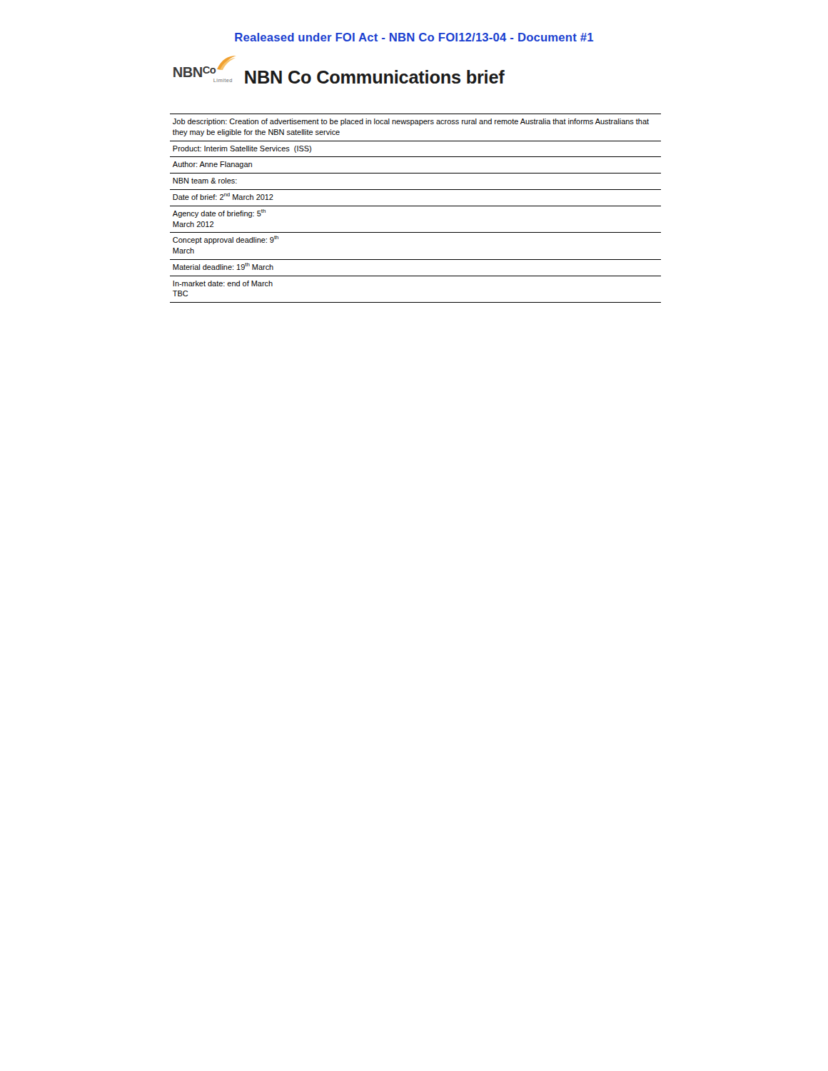Realeased under FOI Act - NBN Co FOI12/13-04 - Document #1
NBNCo
Limited
NBN Co Communications brief
| Job description: Creation of advertisement to be placed in local newspapers across rural and remote Australia that informs Australians that they may be eligible for the NBN satellite service |
| Product: Interim Satellite Services (ISS) |
| Author: Anne Flanagan |
| NBN team & roles: |
| Date of brief: 2 nd March 2012 |
| Agency date of briefing: 5 th March 2012 |
| Concept approval deadline: 9 th March |
| Material deadline: 19 th March |
| In-market date: end of March TBC |